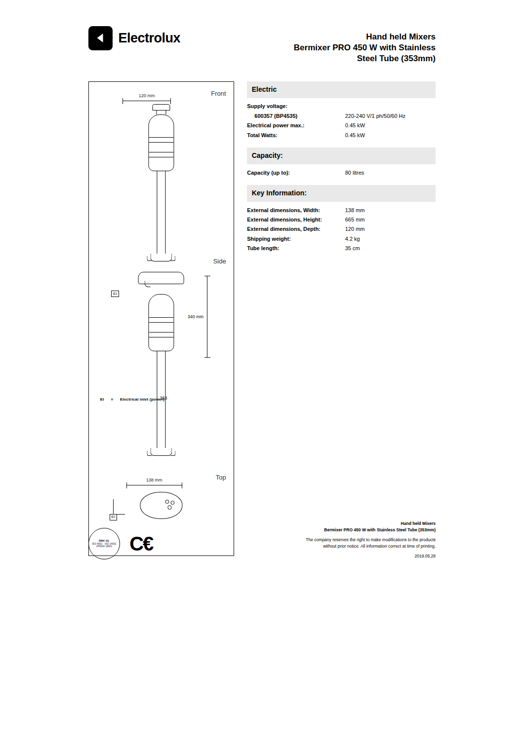Electrolux
Hand held Mixers
Bermixer PRO 450 W with Stainless
Steel Tube (353mm)
Front
120 mm
Side
EI
340 mm
353
EI = Electrical inlet (power)
Top
138 mm
EI
Electric
| Supply voltage: | |
| 600357 (BP4535) | 220-240 V/1 ph/50/60 Hz |
| Electrical power max.: | 0.45 kW |
| Total Watts: | 0.45 kW |
Capacity:
| Capacity (up to): | 80 litres |
Key Information:
| External dimensions, Width: | 138 mm |
| External dimensions, Height: | 665 mm |
| External dimensions, Depth: | 120 mm |
| Shipping weight: | 4.2 kg |
| Tube length: | 35 cm |
DNV·GL ISO 9001 · ISO 14001
OHSAS 18001
C€
Hand held Mixers
Bermixer PRO 450 W with Stainless Steel Tube (353mm)
The company reserves the right to make modifications to the products
without prior notice. All information correct at time of printing.
2019.05.28